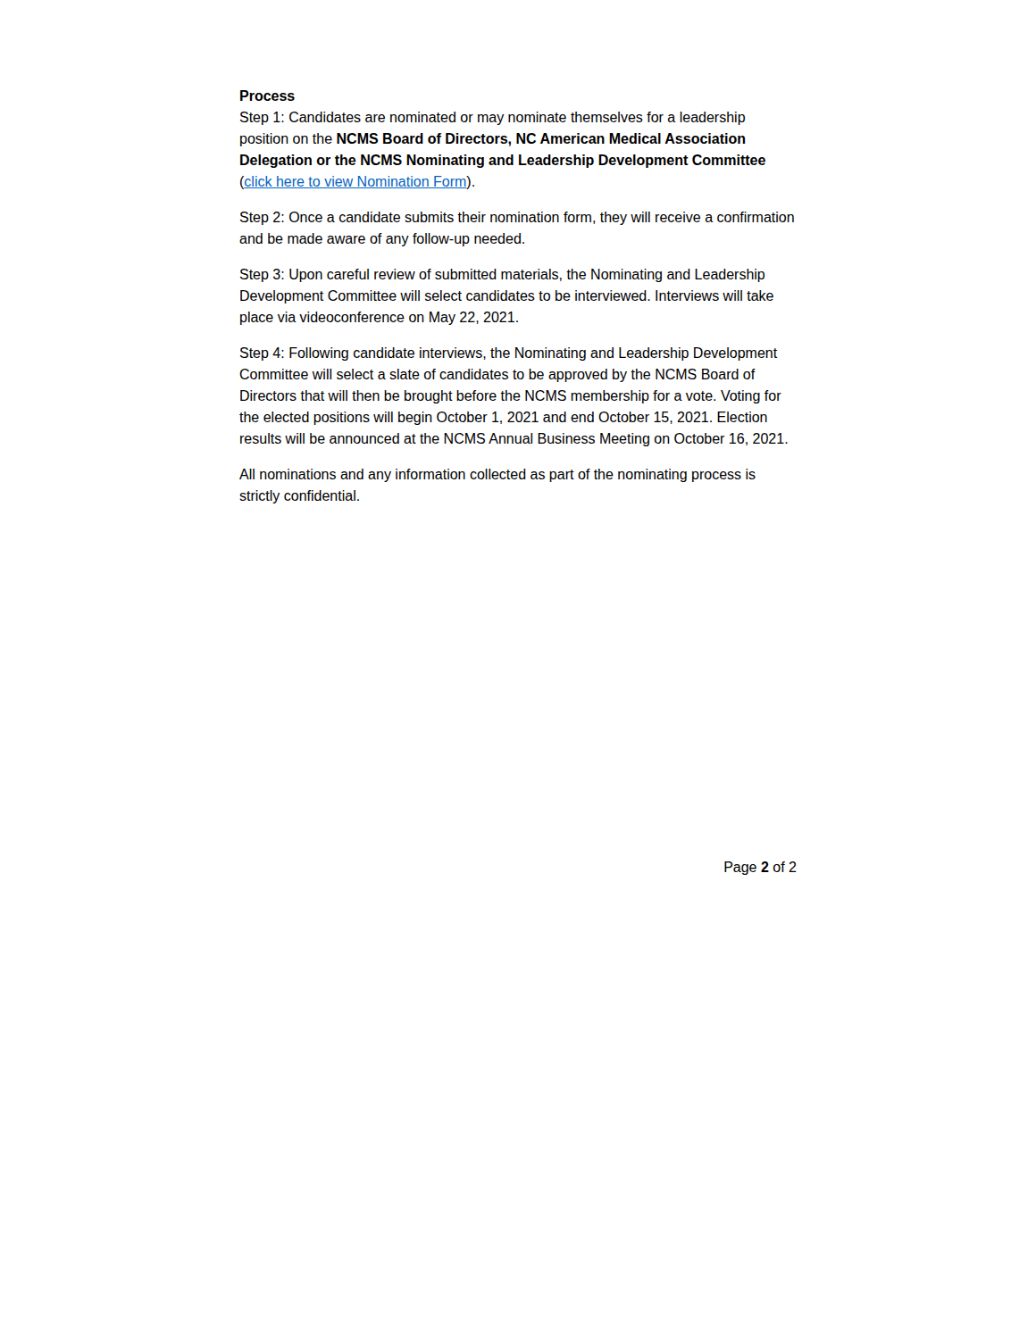Process
Step 1: Candidates are nominated or may nominate themselves for a leadership position on the NCMS Board of Directors, NC American Medical Association Delegation or the NCMS Nominating and Leadership Development Committee (click here to view Nomination Form).
Step 2: Once a candidate submits their nomination form, they will receive a confirmation and be made aware of any follow-up needed.
Step 3: Upon careful review of submitted materials, the Nominating and Leadership Development Committee will select candidates to be interviewed. Interviews will take place via videoconference on May 22, 2021.
Step 4: Following candidate interviews, the Nominating and Leadership Development Committee will select a slate of candidates to be approved by the NCMS Board of Directors that will then be brought before the NCMS membership for a vote. Voting for the elected positions will begin October 1, 2021 and end October 15, 2021. Election results will be announced at the NCMS Annual Business Meeting on October 16, 2021.
All nominations and any information collected as part of the nominating process is strictly confidential.
Page 2 of 2